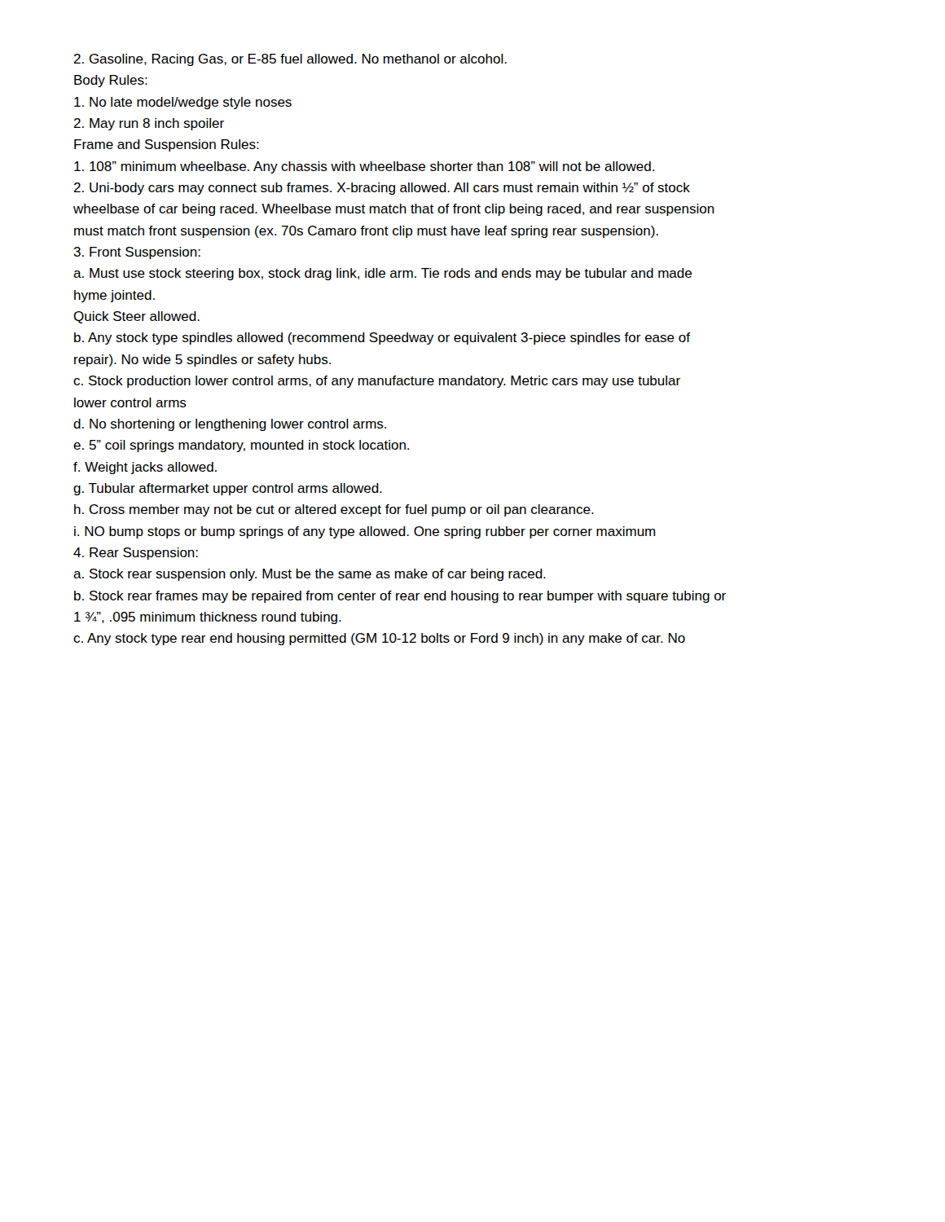2. Gasoline, Racing Gas, or E-85 fuel allowed. No methanol or alcohol.
Body Rules:
1. No late model/wedge style noses
2. May run 8 inch spoiler
Frame and Suspension Rules:
1. 108” minimum wheelbase. Any chassis with wheelbase shorter than 108” will not be allowed.
2. Uni-body cars may connect sub frames. X-bracing allowed. All cars must remain within ½” of stock
wheelbase of car being raced. Wheelbase must match that of front clip being raced, and rear suspension
must match front suspension (ex. 70s Camaro front clip must have leaf spring rear suspension).
3. Front Suspension:
a. Must use stock steering box, stock drag link, idle arm. Tie rods and ends may be tubular and made
hyme jointed.
Quick Steer allowed.
b. Any stock type spindles allowed (recommend Speedway or equivalent 3-piece spindles for ease of
repair). No wide 5 spindles or safety hubs.
c. Stock production lower control arms, of any manufacture mandatory. Metric cars may use tubular
lower control arms
d. No shortening or lengthening lower control arms.
e. 5” coil springs mandatory, mounted in stock location.
f. Weight jacks allowed.
g. Tubular aftermarket upper control arms allowed.
h. Cross member may not be cut or altered except for fuel pump or oil pan clearance.
i. NO bump stops or bump springs of any type allowed. One spring rubber per corner maximum
4. Rear Suspension:
a. Stock rear suspension only. Must be the same as make of car being raced.
b. Stock rear frames may be repaired from center of rear end housing to rear bumper with square tubing or
1 ¾”, .095 minimum thickness round tubing.
c. Any stock type rear end housing permitted (GM 10-12 bolts or Ford 9 inch) in any make of car. No